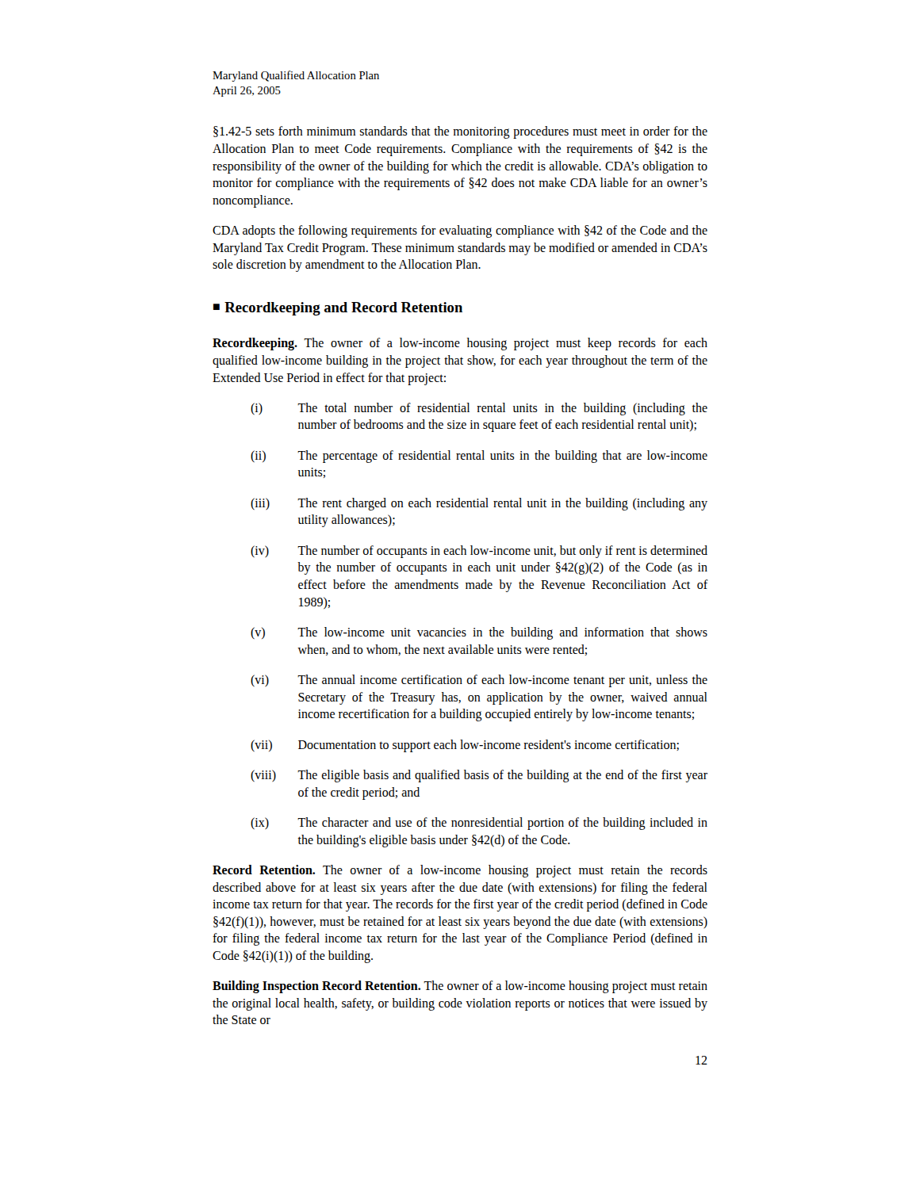Maryland Qualified Allocation Plan
April 26, 2005
§1.42-5 sets forth minimum standards that the monitoring procedures must meet in order for the Allocation Plan to meet Code requirements. Compliance with the requirements of §42 is the responsibility of the owner of the building for which the credit is allowable. CDA’s obligation to monitor for compliance with the requirements of §42 does not make CDA liable for an owner’s noncompliance.
CDA adopts the following requirements for evaluating compliance with §42 of the Code and the Maryland Tax Credit Program. These minimum standards may be modified or amended in CDA’s sole discretion by amendment to the Allocation Plan.
■Recordkeeping and Record Retention
Recordkeeping. The owner of a low-income housing project must keep records for each qualified low-income building in the project that show, for each year throughout the term of the Extended Use Period in effect for that project:
(i)
The total number of residential rental units in the building (including the number of bedrooms and the size in square feet of each residential rental unit);
(ii)
The percentage of residential rental units in the building that are low-income units;
(iii)
The rent charged on each residential rental unit in the building (including any utility allowances);
(iv)
The number of occupants in each low-income unit, but only if rent is determined by the number of occupants in each unit under §42(g)(2) of the Code (as in effect before the amendments made by the Revenue Reconciliation Act of 1989);
(v)
The low-income unit vacancies in the building and information that shows when, and to whom, the next available units were rented;
(vi)
The annual income certification of each low-income tenant per unit, unless the Secretary of the Treasury has, on application by the owner, waived annual income recertification for a building occupied entirely by low-income tenants;
(vii)
Documentation to support each low-income resident's income certification;
(viii)
The eligible basis and qualified basis of the building at the end of the first year of the credit period; and
(ix)
The character and use of the nonresidential portion of the building included in the building's eligible basis under §42(d) of the Code.
Record Retention. The owner of a low-income housing project must retain the records described above for at least six years after the due date (with extensions) for filing the federal income tax return for that year. The records for the first year of the credit period (defined in Code §42(f)(1)), however, must be retained for at least six years beyond the due date (with extensions) for filing the federal income tax return for the last year of the Compliance Period (defined in Code §42(i)(1)) of the building.
Building Inspection Record Retention. The owner of a low-income housing project must retain the original local health, safety, or building code violation reports or notices that were issued by the State or
12